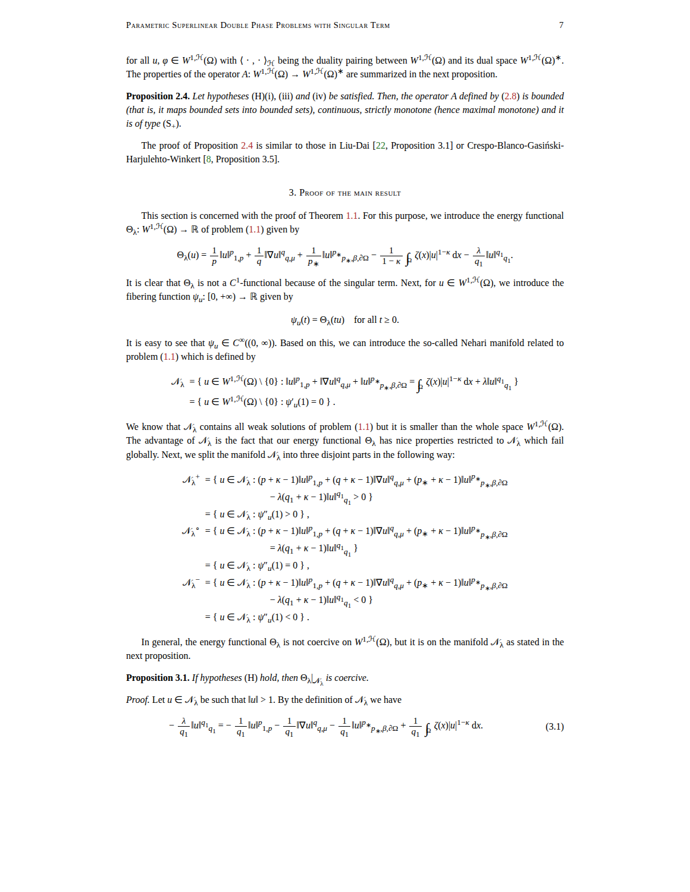Parametric Superlinear Double Phase Problems with Singular Term 7
for all u, φ ∈ W1,ℋ(Ω) with ⟨ · , · ⟩ℋ being the duality pairing between W1,ℋ(Ω) and its dual space W1,ℋ(Ω)∗. The properties of the operator A: W1,ℋ(Ω) → W1,ℋ(Ω)∗ are summarized in the next proposition.
Proposition 2.4. Let hypotheses (H)(i), (iii) and (iv) be satisfied. Then, the operator A defined by (2.8) is bounded (that is, it maps bounded sets into bounded sets), continuous, strictly monotone (hence maximal monotone) and it is of type (S+).
The proof of Proposition 2.4 is similar to those in Liu-Dai [22, Proposition 3.1] or Crespo-Blanco-Gasiński-Harjulehto-Winkert [8, Proposition 3.5].
3. Proof of the main result
This section is concerned with the proof of Theorem 1.1. For this purpose, we introduce the energy functional Θλ: W1,ℋ(Ω) → ℝ of problem (1.1) given by
Θλ(u) = 1 p‖u‖p1,p + 1 q‖∇u‖qq,μ + 1 p∗‖u‖p∗p∗,β,∂Ω − 11 − κ ∫Ω ζ(x)|u|1−κ dx − λq1‖u‖q1q1.
It is clear that Θλ is not a C1-functional because of the singular term. Next, for u ∈ W1,ℋ(Ω), we introduce the fibering function ψu: [0, +∞) → ℝ given by
ψu(t) = Θλ(tu) for all t ≥ 0.
It is easy to see that ψu ∈ C∞((0, ∞)). Based on this, we can introduce the so-called Nehari manifold related to problem (1.1) which is defined by
𝒩λ = { u ∈ W1,ℋ(Ω) \ {0} : ‖u‖p1,p + ‖∇u‖qq,μ + ‖u‖p∗p∗,β,∂Ω = ∫Ω ζ(x)|u|1−κ dx + λ‖u‖q1q1 }
= { u ∈ W1,ℋ(Ω) \ {0} : ψ′u(1) = 0 } .
We know that 𝒩λ contains all weak solutions of problem (1.1) but it is smaller than the whole space W1,ℋ(Ω). The advantage of 𝒩λ is the fact that our energy functional Θλ has nice properties restricted to 𝒩λ which fail globally. Next, we split the manifold 𝒩λ into three disjoint parts in the following way:
𝒩λ+ = { u ∈ 𝒩λ : (p + κ − 1)‖u‖p1,p + (q + κ − 1)‖∇u‖qq,μ + (p∗ + κ − 1)‖u‖p∗p∗,β,∂Ω
− λ(q1 + κ − 1)‖u‖q1q1 > 0 }
= { u ∈ 𝒩λ : ψ″u(1) > 0 } ,
𝒩λ∘ = { u ∈ 𝒩λ : (p + κ − 1)‖u‖p1,p + (q + κ − 1)‖∇u‖qq,μ + (p∗ + κ − 1)‖u‖p∗p∗,β,∂Ω
= λ(q1 + κ − 1)‖u‖q1q1 }
= { u ∈ 𝒩λ : ψ″u(1) = 0 } ,
𝒩λ− = { u ∈ 𝒩λ : (p + κ − 1)‖u‖p1,p + (q + κ − 1)‖∇u‖qq,μ + (p∗ + κ − 1)‖u‖p∗p∗,β,∂Ω
− λ(q1 + κ − 1)‖u‖q1q1 < 0 }
= { u ∈ 𝒩λ : ψ″u(1) < 0 } .
In general, the energy functional Θλ is not coercive on W1,ℋ(Ω), but it is on the manifold 𝒩λ as stated in the next proposition.
Proposition 3.1. If hypotheses (H) hold, then Θλ|𝒩λ is coercive.
Proof. Let u ∈ 𝒩λ be such that ‖u‖ > 1. By the definition of 𝒩λ we have
− λq1‖u‖q1q1 = − 1 q1‖u‖p1,p − 1 q1‖∇u‖qq,μ − 1 q1‖u‖p∗p∗,β,∂Ω + 1 q1 ∫Ω ζ(x)|u|1−κ dx.
(3.1)